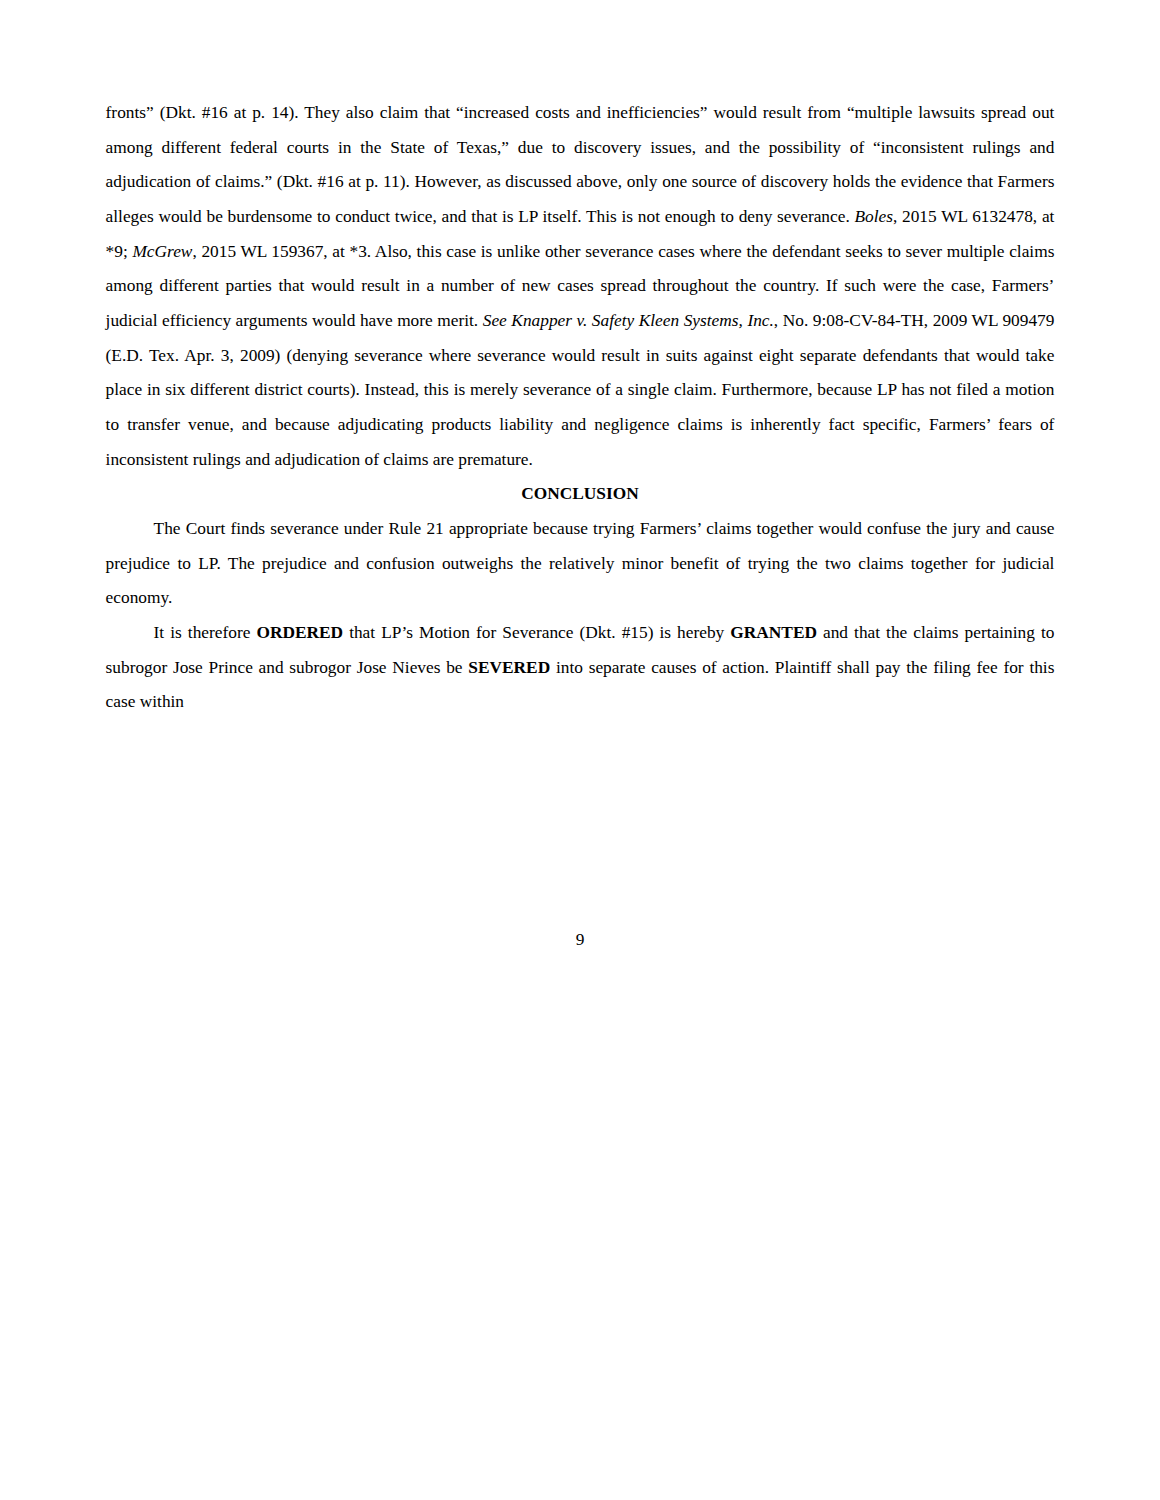fronts” (Dkt. #16 at p. 14). They also claim that “increased costs and inefficiencies” would result from “multiple lawsuits spread out among different federal courts in the State of Texas,” due to discovery issues, and the possibility of “inconsistent rulings and adjudication of claims.” (Dkt. #16 at p. 11). However, as discussed above, only one source of discovery holds the evidence that Farmers alleges would be burdensome to conduct twice, and that is LP itself. This is not enough to deny severance. Boles, 2015 WL 6132478, at *9; McGrew, 2015 WL 159367, at *3. Also, this case is unlike other severance cases where the defendant seeks to sever multiple claims among different parties that would result in a number of new cases spread throughout the country. If such were the case, Farmers’ judicial efficiency arguments would have more merit. See Knapper v. Safety Kleen Systems, Inc., No. 9:08-CV-84-TH, 2009 WL 909479 (E.D. Tex. Apr. 3, 2009) (denying severance where severance would result in suits against eight separate defendants that would take place in six different district courts). Instead, this is merely severance of a single claim. Furthermore, because LP has not filed a motion to transfer venue, and because adjudicating products liability and negligence claims is inherently fact specific, Farmers’ fears of inconsistent rulings and adjudication of claims are premature.
Conclusion
The Court finds severance under Rule 21 appropriate because trying Farmers’ claims together would confuse the jury and cause prejudice to LP. The prejudice and confusion outweighs the relatively minor benefit of trying the two claims together for judicial economy.
It is therefore ORDERED that LP’s Motion for Severance (Dkt. #15) is hereby GRANTED and that the claims pertaining to subrogor Jose Prince and subrogor Jose Nieves be SEVERED into separate causes of action. Plaintiff shall pay the filing fee for this case within
9